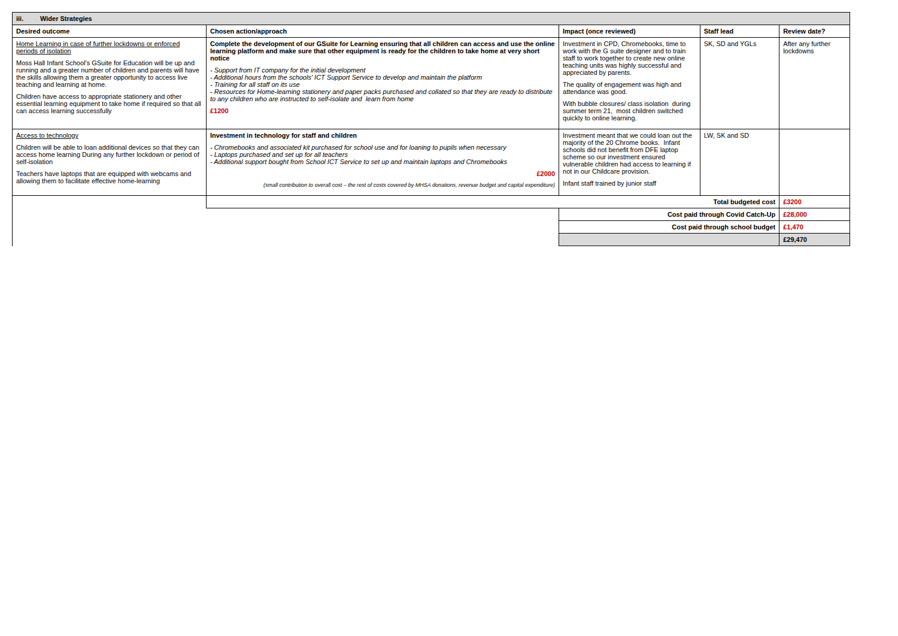| iii. Wider Strategies |
| Desired outcome | Chosen action/approach | Impact (once reviewed) | Staff lead | Review date? |
| Home Learning in case of further lockdowns or enforced periods of isolation Moss Hall Infant School's GSuite for Education will be up and running and a greater number of children and parents will have the skills allowing them a greater opportunity to access live teaching and learning at home. Children have access to appropriate stationery and other essential learning equipment to take home if required so that all can access learning successfully | Complete the development of our GSuite for Learning ensuring that all children can access and use the online learning platform and make sure that other equipment is ready for the children to take home at very short notice - Support from IT company for the initial development - Additional hours from the schools' ICT Support Service to develop and maintain the platform - Training for all staff on its use - Resources for Home-learning stationery and paper packs purchased and collated so that they are ready to distribute to any children who are instructed to self-isolate and learn from home £1200 | Investment in CPD, Chromebooks, time to work with the G suite designer and to train staff to work together to create new online teaching units was highly successful and appreciated by parents. The quality of engagement was high and attendance was good. With bubble closures/ class isolation during summer term 21, most children switched quickly to online learning. | SK, SD and YGLs | After any further lockdowns |
| Access to technology Children will be able to loan additional devices so that they can access home learning During any further lockdown or period of self-isolation Teachers have laptops that are equipped with webcams and allowing them to facilitate effective home-learning | Investment in technology for staff and children - Chromebooks and associated kit purchased for school use and for loaning to pupils when necessary - Laptops purchased and set up for all teachers - Additional support bought from School ICT Service to set up and maintain laptops and Chromebooks £2000 (small contribution to overall cost – the rest of costs covered by MHSA donations, revenue budget and capital expenditure) | Investment meant that we could loan out the majority of the 20 Chrome books. Infant schools did not benefit from DFE laptop scheme so our investment ensured vulnerable children had access to learning if not in our Childcare provision. Infant staff trained by junior staff | LW, SK and SD | |
| | Total budgeted cost | £3200 |
| | Cost paid through Covid Catch-Up | £28,000 |
| | Cost paid through school budget | £1,470 |
| | | £29,470 |